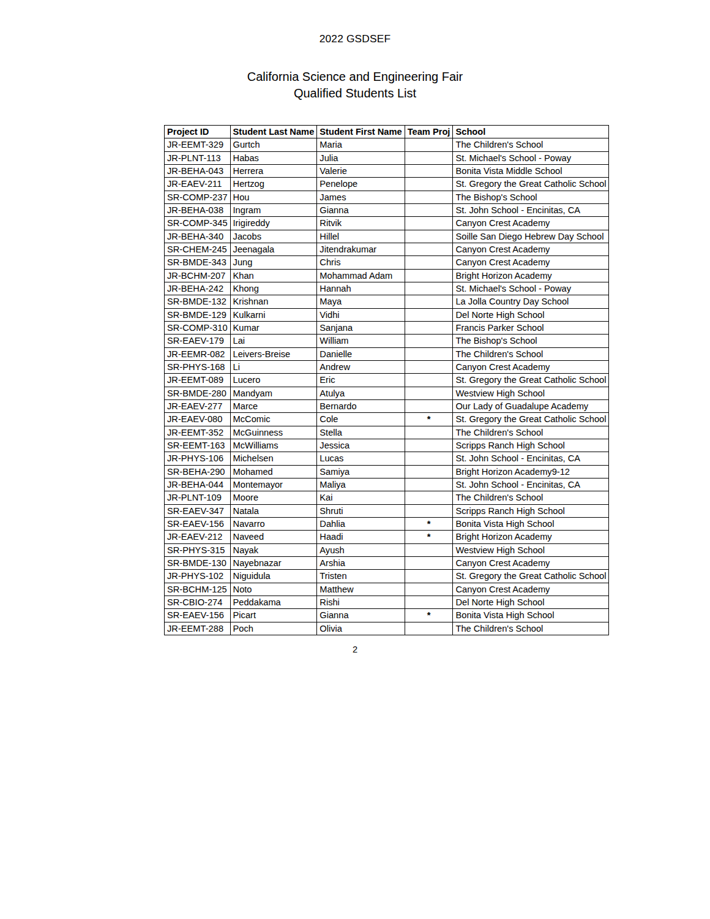2022 GSDSEF
California Science and Engineering Fair Qualified Students List
Qualified Students List
| Project ID | Student Last Name | Student First Name | Team Proj | School |
| --- | --- | --- | --- | --- |
| JR-EEMT-329 | Gurtch | Maria | | The Children's School |
| JR-PLNT-113 | Habas | Julia | | St. Michael's School - Poway |
| JR-BEHA-043 | Herrera | Valerie | | Bonita Vista Middle School |
| JR-EAEV-211 | Hertzog | Penelope | | St. Gregory the Great Catholic School |
| SR-COMP-237 | Hou | James | | The Bishop's School |
| JR-BEHA-038 | Ingram | Gianna | | St. John School - Encinitas, CA |
| SR-COMP-345 | Irigireddy | Ritvik | | Canyon Crest Academy |
| JR-BEHA-340 | Jacobs | Hillel | | Soille San Diego Hebrew Day School |
| SR-CHEM-245 | Jeenagala | Jitendrakumar | | Canyon Crest Academy |
| SR-BMDE-343 | Jung | Chris | | Canyon Crest Academy |
| JR-BCHM-207 | Khan | Mohammad Adam | | Bright Horizon Academy |
| JR-BEHA-242 | Khong | Hannah | | St. Michael's School - Poway |
| SR-BMDE-132 | Krishnan | Maya | | La Jolla Country Day School |
| SR-BMDE-129 | Kulkarni | Vidhi | | Del Norte High School |
| SR-COMP-310 | Kumar | Sanjana | | Francis Parker School |
| SR-EAEV-179 | Lai | William | | The Bishop's School |
| JR-EEMR-082 | Leivers-Breise | Danielle | | The Children's School |
| SR-PHYS-168 | Li | Andrew | | Canyon Crest Academy |
| JR-EEMT-089 | Lucero | Eric | | St. Gregory the Great Catholic School |
| SR-BMDE-280 | Mandyam | Atulya | | Westview High School |
| JR-EAEV-277 | Marce | Bernardo | | Our Lady of Guadalupe Academy |
| JR-EAEV-080 | McComic | Cole | * | St. Gregory the Great Catholic School |
| JR-EEMT-352 | McGuinness | Stella | | The Children's School |
| SR-EEMT-163 | McWilliams | Jessica | | Scripps Ranch High School |
| JR-PHYS-106 | Michelsen | Lucas | | St. John School - Encinitas, CA |
| SR-BEHA-290 | Mohamed | Samiya | | Bright Horizon Academy9-12 |
| JR-BEHA-044 | Montemayor | Maliya | | St. John School - Encinitas, CA |
| JR-PLNT-109 | Moore | Kai | | The Children's School |
| SR-EAEV-347 | Natala | Shruti | | Scripps Ranch High School |
| SR-EAEV-156 | Navarro | Dahlia | * | Bonita Vista High School |
| JR-EAEV-212 | Naveed | Haadi | * | Bright Horizon Academy |
| SR-PHYS-315 | Nayak | Ayush | | Westview High School |
| SR-BMDE-130 | Nayebnazar | Arshia | | Canyon Crest Academy |
| JR-PHYS-102 | Niguidula | Tristen | | St. Gregory the Great Catholic School |
| SR-BCHM-125 | Noto | Matthew | | Canyon Crest Academy |
| SR-CBIO-274 | Peddakama | Rishi | | Del Norte High School |
| SR-EAEV-156 | Picart | Gianna | * | Bonita Vista High School |
| JR-EEMT-288 | Poch | Olivia | | The Children's School |
2